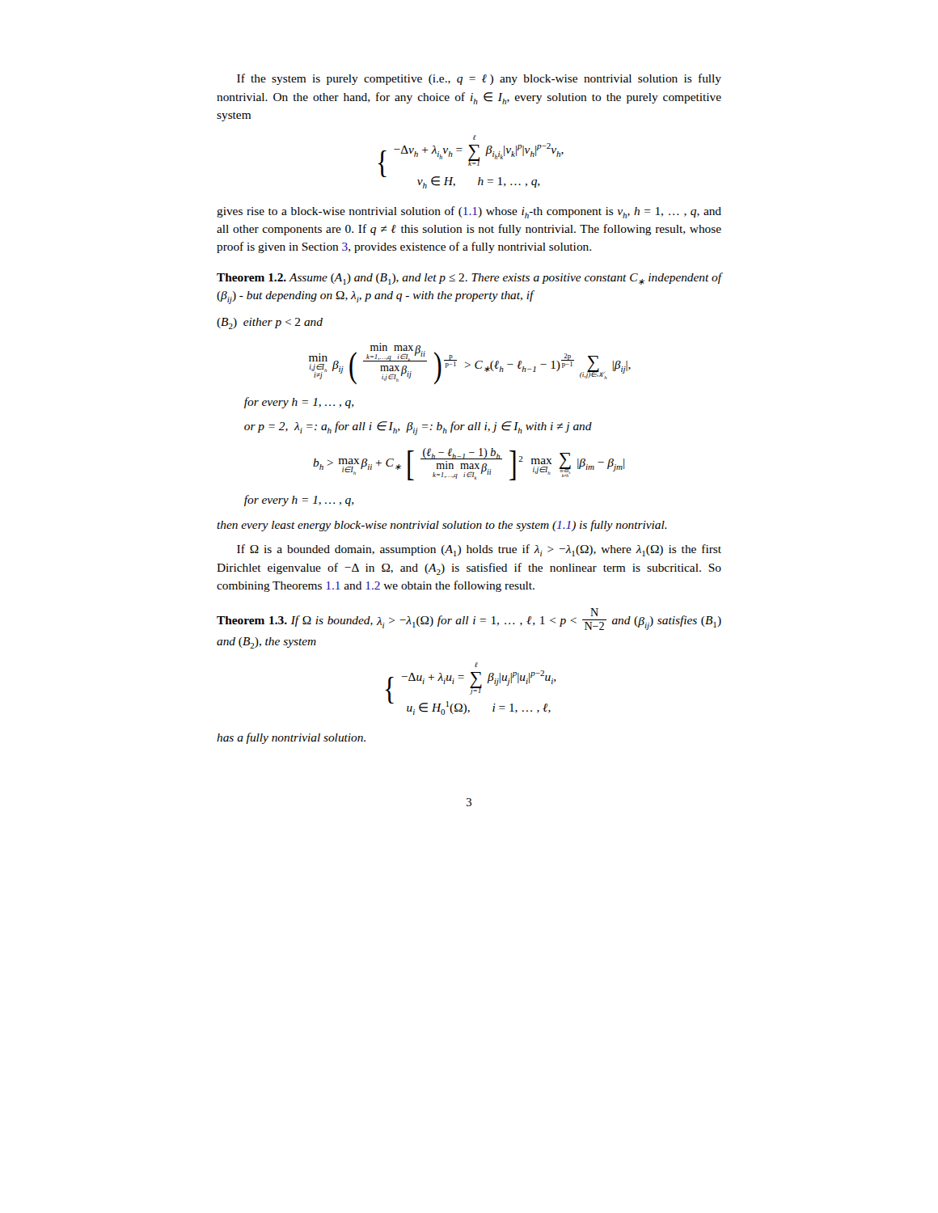If the system is purely competitive (i.e., q = ℓ) any block-wise nontrivial solution is fully nontrivial. On the other hand, for any choice of ih ∈ Ih, every solution to the purely competitive system
{ −Δvh + λih vh = ℓ∑k=1 βihik|vk|p|vh|p−2vh, vh ∈ H, h = 1, … , q,
gives rise to a block-wise nontrivial solution of (1.1) whose ih-th component is vh, h = 1, … , q, and all other components are 0. If q ≠ ℓ this solution is not fully nontrivial. The following result, whose proof is given in Section 3, provides existence of a fully nontrivial solution.
Theorem 1.2. Assume (A1) and (B1), and let p ≤ 2. There exists a positive constant C∗ independent of (βij) - but depending on Ω, λi, p and q - with the property that, if
(B2) either p < 2 and
min i,j∈Ih i≠j βij ( min k=1,…,q max i∈Ik βii max i,j∈Ih βij )pp−1 > C∗(ℓh − ℓh−1 − 1)2p p−1 ∑(i,j)∈𝒦h |βij|,
for every h = 1, … , q,
or p = 2, λi =: ah for all i ∈ Ih, βij =: bh for all i, j ∈ Ih with i ≠ j and
bh > max i∈Ih βii + C∗ [ (ℓh − ℓh−1 − 1) bh min k=1,…,q max i∈Ik βii ]2 max i,j∈Ih ∑m∈Ik k≠h |βim − βjm|
for every h = 1, … , q,
then every least energy block-wise nontrivial solution to the system (1.1) is fully nontrivial.
If Ω is a bounded domain, assumption (A1) holds true if λi > −λ1(Ω), where λ1(Ω) is the first Dirichlet eigenvalue of −Δ in Ω, and (A2) is satisfied if the nonlinear term is subcritical. So combining Theorems 1.1 and 1.2 we obtain the following result.
Theorem 1.3. If Ω is bounded, λi > −λ1(Ω) for all i = 1, … , ℓ, 1 < p < NN−2 and (βij) satisfies (B1) and (B2), the system
{ −Δui + λi ui = ℓ∑j=1 βij|uj|p|ui|p−2ui, ui ∈ H01(Ω), i = 1, … , ℓ,
has a fully nontrivial solution.
3